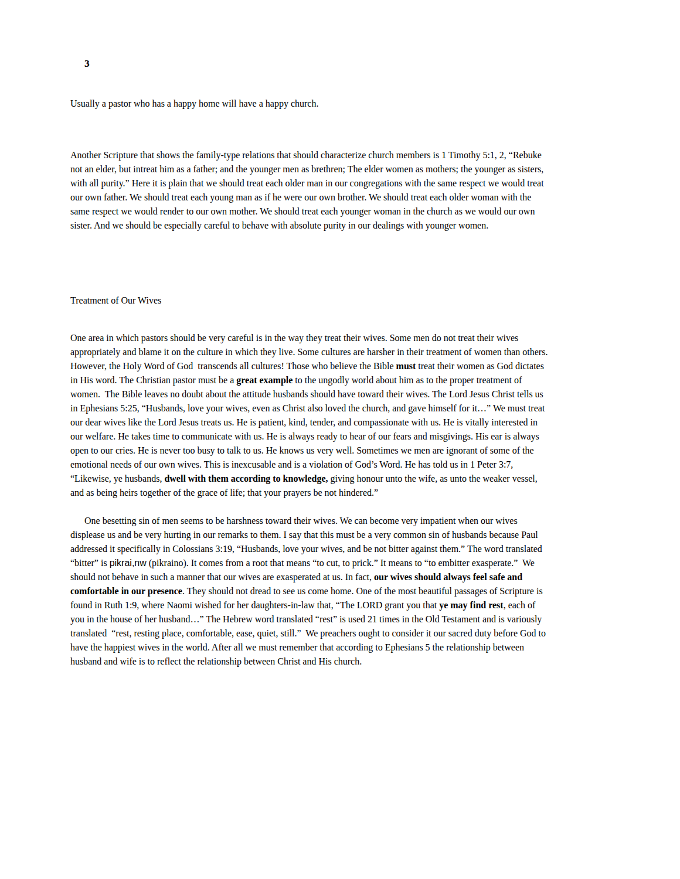3
Usually a pastor who has a happy home will have a happy church.
Another Scripture that shows the family-type relations that should characterize church members is 1 Timothy 5:1, 2, “Rebuke not an elder, but intreat him as a father; and the younger men as brethren; The elder women as mothers; the younger as sisters, with all purity.” Here it is plain that we should treat each older man in our congregations with the same respect we would treat our own father. We should treat each young man as if he were our own brother. We should treat each older woman with the same respect we would render to our own mother. We should treat each younger woman in the church as we would our own sister. And we should be especially careful to behave with absolute purity in our dealings with younger women.
Treatment of Our Wives
One area in which pastors should be very careful is in the way they treat their wives. Some men do not treat their wives appropriately and blame it on the culture in which they live. Some cultures are harsher in their treatment of women than others. However, the Holy Word of God transcends all cultures! Those who believe the Bible must treat their women as God dictates in His word. The Christian pastor must be a great example to the ungodly world about him as to the proper treatment of women. The Bible leaves no doubt about the attitude husbands should have toward their wives. The Lord Jesus Christ tells us in Ephesians 5:25, “Husbands, love your wives, even as Christ also loved the church, and gave himself for it…” We must treat our dear wives like the Lord Jesus treats us. He is patient, kind, tender, and compassionate with us. He is vitally interested in our welfare. He takes time to communicate with us. He is always ready to hear of our fears and misgivings. His ear is always open to our cries. He is never too busy to talk to us. He knows us very well. Sometimes we men are ignorant of some of the emotional needs of our own wives. This is inexcusable and is a violation of God’s Word. He has told us in 1 Peter 3:7, “Likewise, ye husbands, dwell with them according to knowledge, giving honour unto the wife, as unto the weaker vessel, and as being heirs together of the grace of life; that your prayers be not hindered.”
One besetting sin of men seems to be harshness toward their wives. We can become very impatient when our wives displease us and be very hurting in our remarks to them. I say that this must be a very common sin of husbands because Paul addressed it specifically in Colossians 3:19, “Husbands, love your wives, and be not bitter against them.” The word translated “bitter” is pikrai,nw (pikraino). It comes from a root that means “to cut, to prick.” It means to “to embitter exasperate.” We should not behave in such a manner that our wives are exasperated at us. In fact, our wives should always feel safe and comfortable in our presence. They should not dread to see us come home. One of the most beautiful passages of Scripture is found in Ruth 1:9, where Naomi wished for her daughters-in-law that, “The LORD grant you that ye may find rest, each of you in the house of her husband…” The Hebrew word translated “rest” is used 21 times in the Old Testament and is variously translated “rest, resting place, comfortable, ease, quiet, still.” We preachers ought to consider it our sacred duty before God to have the happiest wives in the world. After all we must remember that according to Ephesians 5 the relationship between husband and wife is to reflect the relationship between Christ and His church.